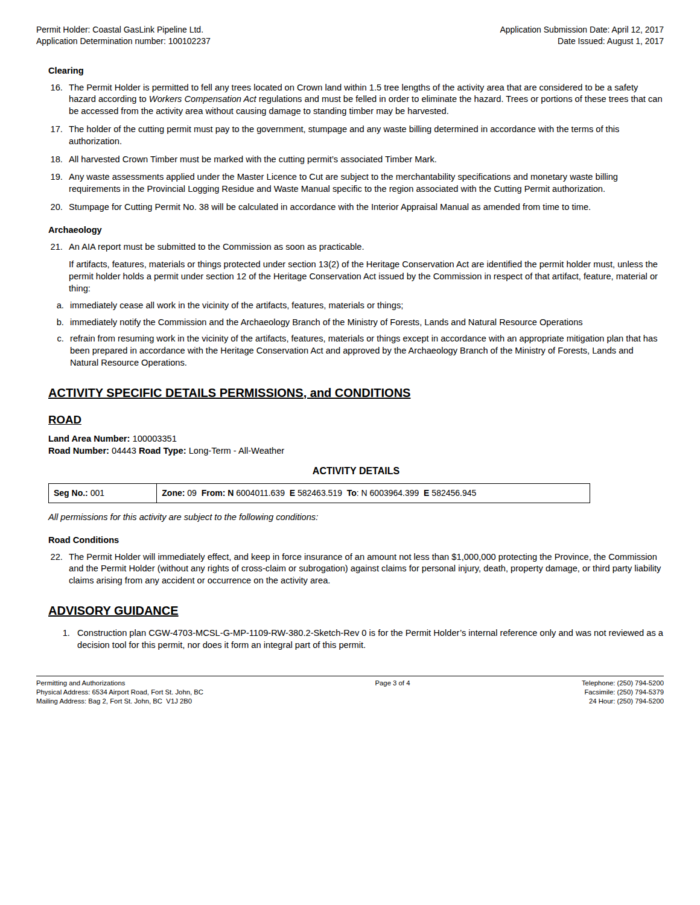Permit Holder: Coastal GasLink Pipeline Ltd.
Application Determination number: 100102237
Application Submission Date: April 12, 2017
Date Issued: August 1, 2017
Clearing
The Permit Holder is permitted to fell any trees located on Crown land within 1.5 tree lengths of the activity area that are considered to be a safety hazard according to Workers Compensation Act regulations and must be felled in order to eliminate the hazard. Trees or portions of these trees that can be accessed from the activity area without causing damage to standing timber may be harvested.
The holder of the cutting permit must pay to the government, stumpage and any waste billing determined in accordance with the terms of this authorization.
All harvested Crown Timber must be marked with the cutting permit’s associated Timber Mark.
Any waste assessments applied under the Master Licence to Cut are subject to the merchantability specifications and monetary waste billing requirements in the Provincial Logging Residue and Waste Manual specific to the region associated with the Cutting Permit authorization.
Stumpage for Cutting Permit No. 38 will be calculated in accordance with the Interior Appraisal Manual as amended from time to time.
Archaeology
An AIA report must be submitted to the Commission as soon as practicable.
If artifacts, features, materials or things protected under section 13(2) of the Heritage Conservation Act are identified the permit holder must, unless the permit holder holds a permit under section 12 of the Heritage Conservation Act issued by the Commission in respect of that artifact, feature, material or thing:
immediately cease all work in the vicinity of the artifacts, features, materials or things;
immediately notify the Commission and the Archaeology Branch of the Ministry of Forests, Lands and Natural Resource Operations
refrain from resuming work in the vicinity of the artifacts, features, materials or things except in accordance with an appropriate mitigation plan that has been prepared in accordance with the Heritage Conservation Act and approved by the Archaeology Branch of the Ministry of Forests, Lands and Natural Resource Operations.
ACTIVITY SPECIFIC DETAILS PERMISSIONS, and CONDITIONS
ROAD
Land Area Number: 100003351
Road Number: 04443 Road Type: Long-Term - All-Weather
ACTIVITY DETAILS
| Seg No.: 001 | Zone: 09 From: N 6004011.639 E 582463.519 To : N 6003964.399 E 582456.945 |
All permissions for this activity are subject to the following conditions:
Road Conditions
The Permit Holder will immediately effect, and keep in force insurance of an amount not less than $1,000,000 protecting the Province, the Commission and the Permit Holder (without any rights of cross-claim or subrogation) against claims for personal injury, death, property damage, or third party liability claims arising from any accident or occurrence on the activity area.
ADVISORY GUIDANCE
Construction plan CGW-4703-MCSL-G-MP-1109-RW-380.2-Sketch-Rev 0 is for the Permit Holder’s internal reference only and was not reviewed as a decision tool for this permit, nor does it form an integral part of this permit.
Permitting and Authorizations
Physical Address: 6534 Airport Road, Fort St. John, BC
Mailing Address: Bag 2, Fort St. John, BC V1J 2B0
Page 3 of 4
Telephone: (250) 794-5200
Facsimile: (250) 794-5379
24 Hour: (250) 794-5200